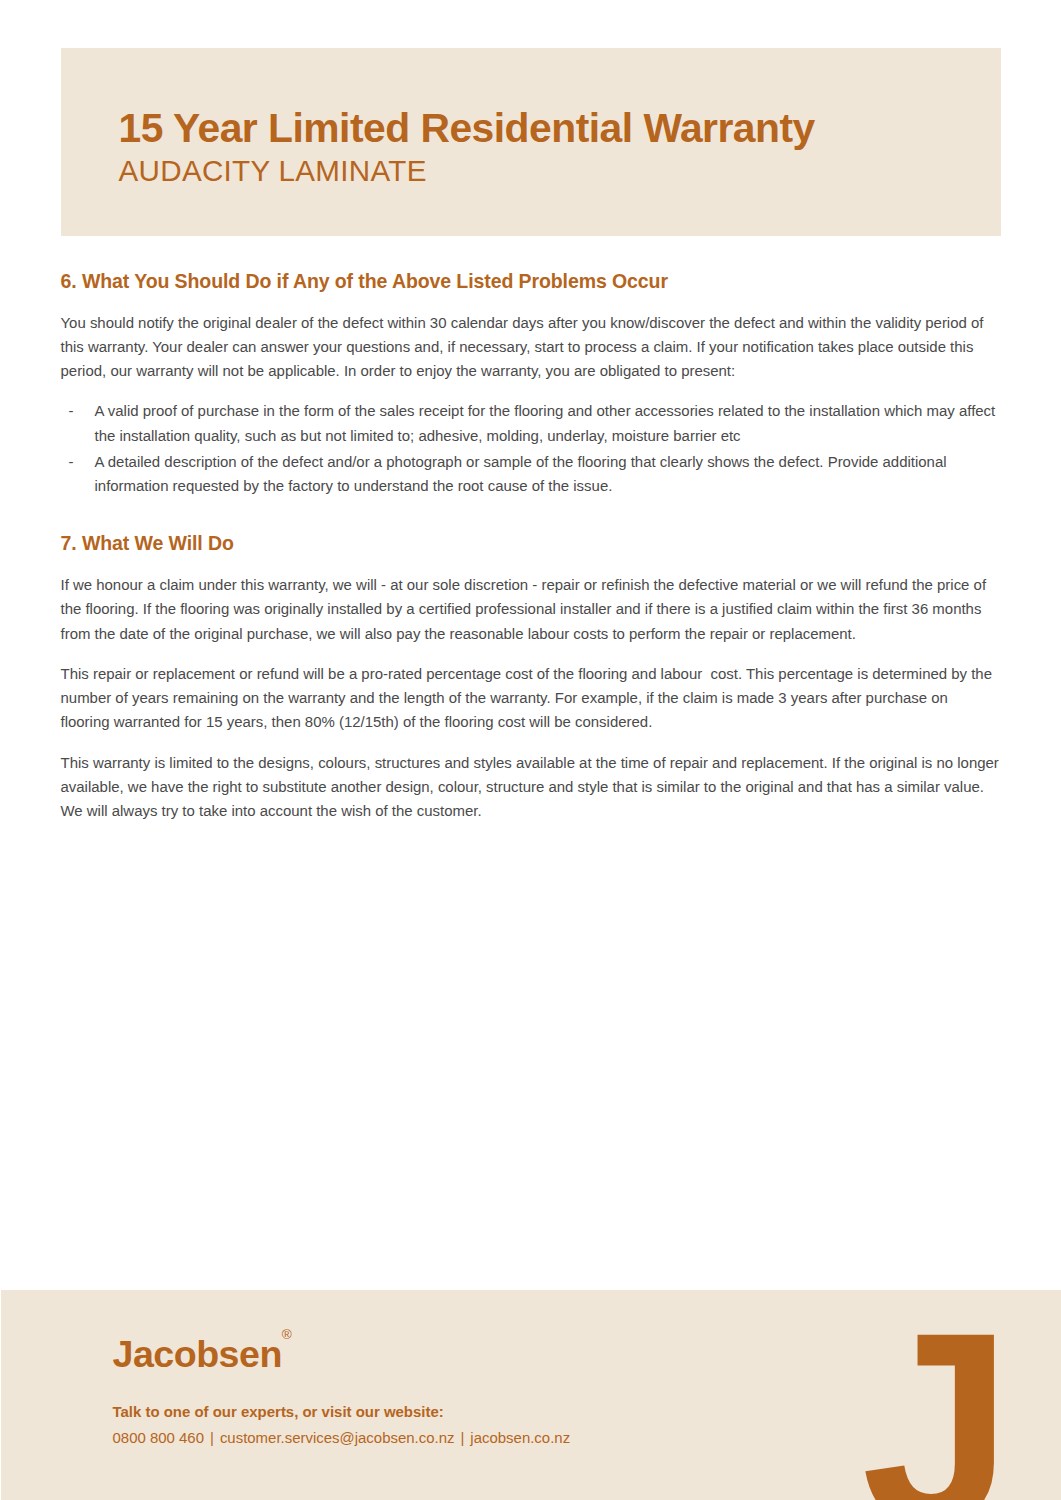15 Year Limited Residential Warranty
AUDACITY LAMINATE
6. What You Should Do if Any of the Above Listed Problems Occur
You should notify the original dealer of the defect within 30 calendar days after you know/discover the defect and within the validity period of this warranty. Your dealer can answer your questions and, if necessary, start to process a claim. If your notification takes place outside this period, our warranty will not be applicable. In order to enjoy the warranty, you are obligated to present:
A valid proof of purchase in the form of the sales receipt for the flooring and other accessories related to the installation which may affect the installation quality, such as but not limited to; adhesive, molding, underlay, moisture barrier etc
A detailed description of the defect and/or a photograph or sample of the flooring that clearly shows the defect. Provide additional information requested by the factory to understand the root cause of the issue.
7. What We Will Do
If we honour a claim under this warranty, we will - at our sole discretion - repair or refinish the defective material or we will refund the price of the flooring. If the flooring was originally installed by a certified professional installer and if there is a justified claim within the first 36 months from the date of the original purchase, we will also pay the reasonable labour costs to perform the repair or replacement.
This repair or replacement or refund will be a pro-rated percentage cost of the flooring and labour cost. This percentage is determined by the number of years remaining on the warranty and the length of the warranty. For example, if the claim is made 3 years after purchase on flooring warranted for 15 years, then 80% (12/15th) of the flooring cost will be considered.
This warranty is limited to the designs, colours, structures and styles available at the time of repair and replacement. If the original is no longer available, we have the right to substitute another design, colour, structure and style that is similar to the original and that has a similar value. We will always try to take into account the wish of the customer.
Jacobsen®
Talk to one of our experts, or visit our website:
0800 800 460|customer.services@jacobsen.co.nz|jacobsen.co.nz
J